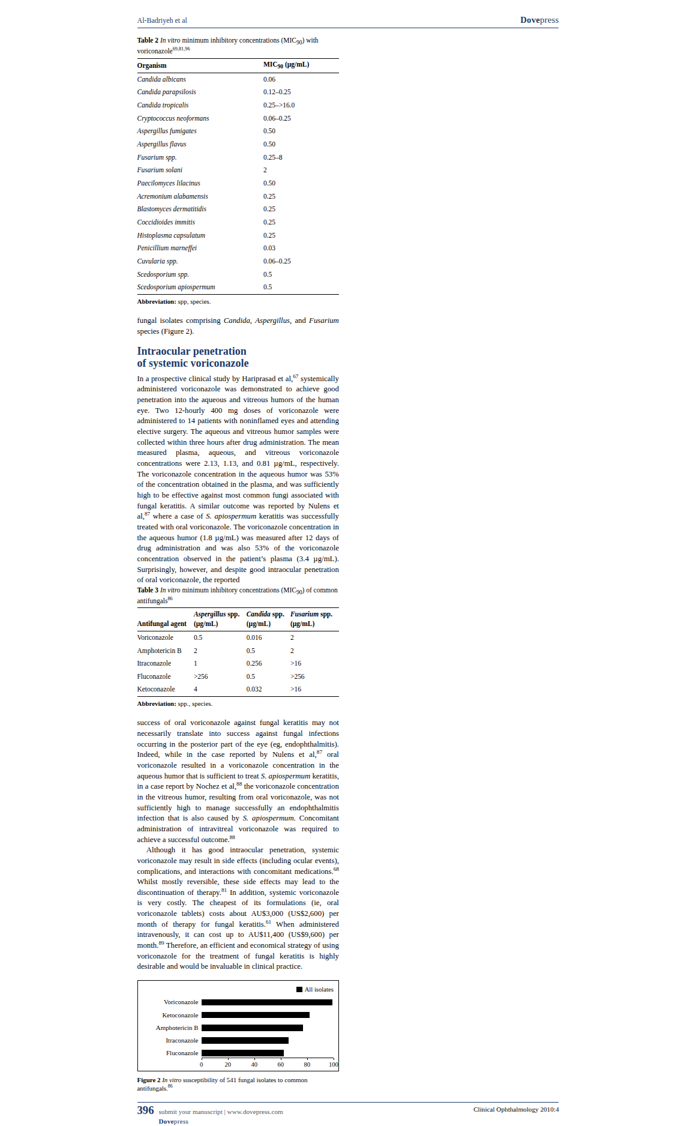Al-Badriyeh et al
Dovepress
Table 2 In vitro minimum inhibitory concentrations (MIC 90 ) with voriconazole 69,81,96
| Organism | MIC 90 (µg/mL) |
| --- | --- |
| Candida albicans | 0.06 |
| Candida parapsilosis | 0.12–0.25 |
| Candida tropicalis | 0.25–>16.0 |
| Cryptococcus neoformans | 0.06–0.25 |
| Aspergillus fumigates | 0.50 |
| Aspergillus flavus | 0.50 |
| Fusarium spp. | 0.25–8 |
| Fusarium solani | 2 |
| Paecilomyces lilacinus | 0.50 |
| Acremonium alabamensis | 0.25 |
| Blastomyces dermatitidis | 0.25 |
| Coccidioides immitis | 0.25 |
| Histoplasma capsulatum | 0.25 |
| Penicillium marneffei | 0.03 |
| Cuvularia spp. | 0.06–0.25 |
| Scedosporium spp. | 0.5 |
| Scedosporium apiospermum | 0.5 |
Abbreviation: spp, species.
fungal isolates comprising Candida, Aspergillus, and Fusarium species (Figure 2).
Intraocular penetration
of systemic voriconazole
In a prospective clinical study by Hariprasad et al,67 systemically administered voriconazole was demonstrated to achieve good penetration into the aqueous and vitreous humors of the human eye. Two 12-hourly 400 mg doses of voriconazole were administered to 14 patients with noninflamed eyes and attending elective surgery. The aqueous and vitreous humor samples were collected within three hours after drug administration. The mean measured plasma, aqueous, and vitreous voriconazole concentrations were 2.13, 1.13, and 0.81 µg/mL, respectively. The voriconazole concentration in the aqueous humor was 53% of the concentration obtained in the plasma, and was sufficiently high to be effective against most common fungi associated with fungal keratitis. A similar outcome was reported by Nulens et al,87 where a case of S. apiospermum keratitis was successfully treated with oral voriconazole. The voriconazole concentration in the aqueous humor (1.8 µg/mL) was measured after 12 days of drug administration and was also 53% of the voriconazole concentration observed in the patient’s plasma (3.4 µg/mL). Surprisingly, however, and despite good intraocular penetration of oral voriconazole, the reported
Table 3 In vitro minimum inhibitory concentrations (MIC 90 ) of common antifungals 86
| Antifungal agent | Aspergillus spp. (µg/mL) | Candida spp. (µg/mL) | Fusarium spp. (µg/mL) |
| --- | --- | --- | --- |
| Voriconazole | 0.5 | 0.016 | 2 |
| Amphotericin B | 2 | 0.5 | 2 |
| Itraconazole | 1 | 0.256 | >16 |
| Fluconazole | >256 | 0.5 | >256 |
| Ketoconazole | 4 | 0.032 | >16 |
Abbreviation: spp., species.
success of oral voriconazole against fungal keratitis may not necessarily translate into success against fungal infections occurring in the posterior part of the eye (eg, endophthalmitis). Indeed, while in the case reported by Nulens et al,87 oral voriconazole resulted in a voriconazole concentration in the aqueous humor that is sufficient to treat S. apiospermum keratitis, in a case report by Nochez et al,88 the voriconazole concentration in the vitreous humor, resulting from oral voriconazole, was not sufficiently high to manage successfully an endophthalmitis infection that is also caused by S. apiospermum. Concomitant administration of intravitreal voriconazole was required to achieve a successful outcome.88
Although it has good intraocular penetration, systemic voriconazole may result in side effects (including ocular events), complications, and interactions with concomitant medications.68 Whilst mostly reversible, these side effects may lead to the discontinuation of therapy.81 In addition, systemic voriconazole is very costly. The cheapest of its formulations (ie, oral voriconazole tablets) costs about AU$3,000 (US$2,600) per month of therapy for fungal keratitis.61 When administered intravenously, it can cost up to AU$11,400 (US$9,600) per month.89 Therefore, an efficient and economical strategy of using voriconazole for the treatment of fungal keratitis is highly desirable and would be invaluable in clinical practice.
All isolates
Voriconazole
Ketoconazole
Amphotericin B
Itraconazole
Fluconazole
0 20 40 60 80 100
Figure 2 In vitro susceptibility of 541 fungal isolates to common antifungals.86
396
submit your manuscript | www.dovepress.com
Dovepress
Clinical Ophthalmology 2010:4